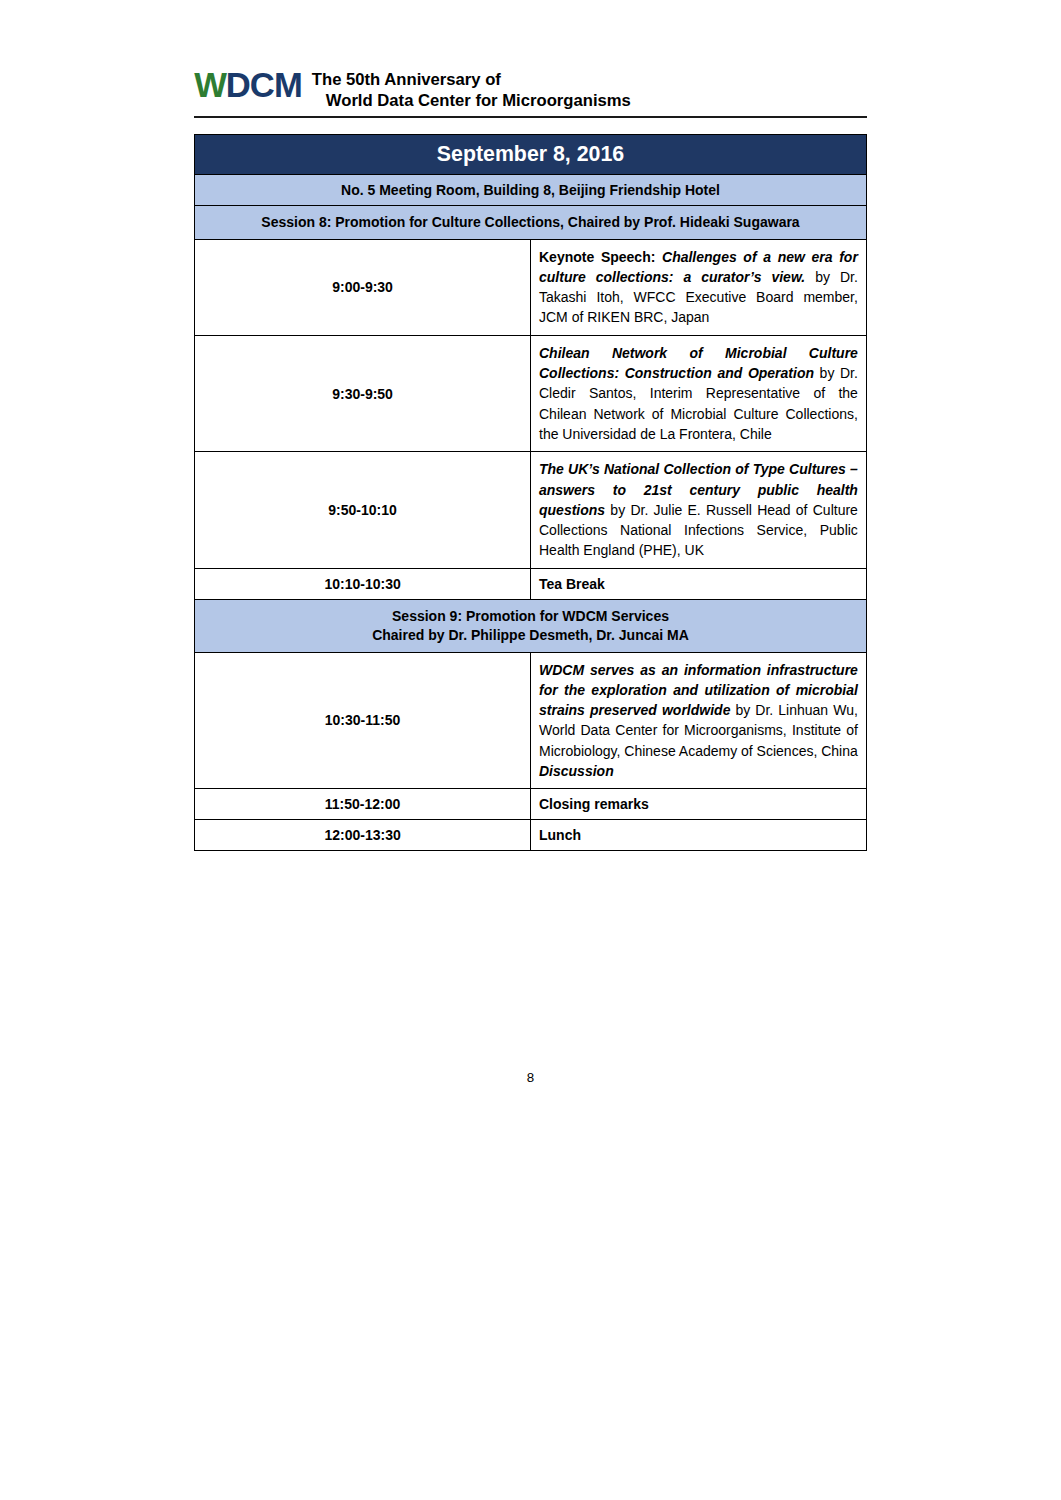WDCM
The 50th Anniversary of
World Data Center for Microorganisms
| September 8, 2016 |
| No. 5 Meeting Room, Building 8, Beijing Friendship Hotel |
| Session 8: Promotion for Culture Collections, Chaired by Prof. Hideaki Sugawara |
| 9:00-9:30 | Keynote Speech: Challenges of a new era for culture collections: a curator’s view. by Dr. Takashi Itoh, WFCC Executive Board member, JCM of RIKEN BRC, Japan |
| 9:30-9:50 | Chilean Network of Microbial Culture Collections: Construction and Operation by Dr. Cledir Santos, Interim Representative of the Chilean Network of Microbial Culture Collections, the Universidad de La Frontera, Chile |
| 9:50-10:10 | The UK’s National Collection of Type Cultures – answers to 21st century public health questions by Dr. Julie E. Russell Head of Culture Collections National Infections Service, Public Health England (PHE), UK |
| 10:10-10:30 | Tea Break |
| Session 9: Promotion for WDCM Services Chaired by Dr. Philippe Desmeth, Dr. Juncai MA |
| 10:30-11:50 | WDCM serves as an information infrastructure for the exploration and utilization of microbial strains preserved worldwide by Dr. Linhuan Wu, World Data Center for Microorganisms, Institute of Microbiology, Chinese Academy of Sciences, China Discussion |
| 11:50-12:00 | Closing remarks |
| 12:00-13:30 | Lunch |
8